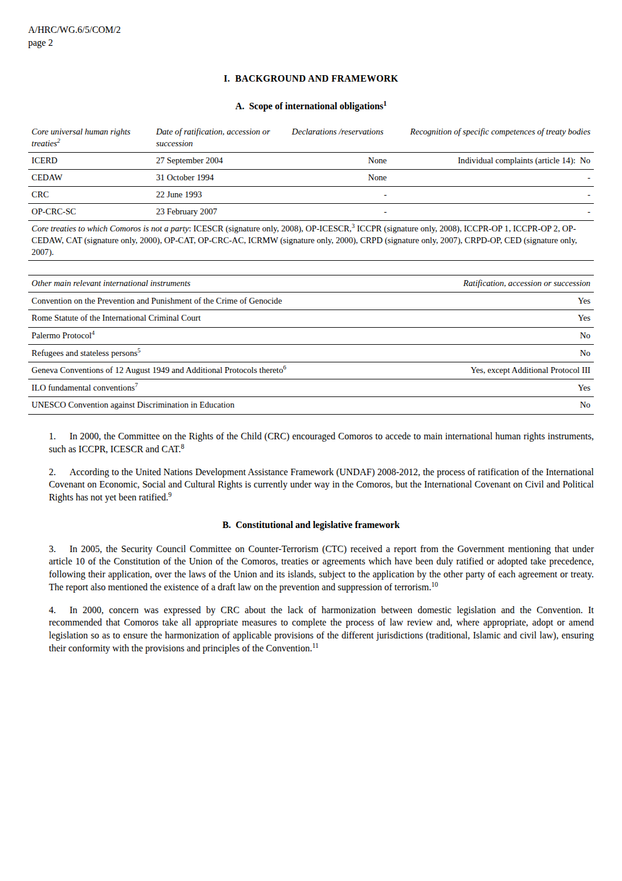A/HRC/WG.6/5/COM/2
page 2
I. BACKGROUND AND FRAMEWORK
A. Scope of international obligations1
| Core universal human rights treaties 2 | Date of ratification, accession or succession | Declarations /reservations | Recognition of specific competences of treaty bodies |
| --- | --- | --- | --- |
| ICERD | 27 September 2004 | None | Individual complaints (article 14): No |
| CEDAW | 31 October 1994 | None | - |
| CRC | 22 June 1993 | - | - |
| OP-CRC-SC | 23 February 2007 | - | - |
| Core treaties to which Comoros is not a party : ICESCR (signature only, 2008), OP-ICESCR, 3 ICCPR (signature only, 2008), ICCPR-OP 1, ICCPR-OP 2, OP-CEDAW, CAT (signature only, 2000), OP-CAT, OP-CRC-AC, ICRMW (signature only, 2000), CRPD (signature only, 2007), CRPD-OP, CED (signature only, 2007). |
| Other main relevant international instruments | Ratification, accession or succession |
| --- | --- |
| Convention on the Prevention and Punishment of the Crime of Genocide | Yes |
| Rome Statute of the International Criminal Court | Yes |
| Palermo Protocol 4 | No |
| Refugees and stateless persons 5 | No |
| Geneva Conventions of 12 August 1949 and Additional Protocols thereto 6 | Yes, except Additional Protocol III |
| ILO fundamental conventions 7 | Yes |
| UNESCO Convention against Discrimination in Education | No |
1. In 2000, the Committee on the Rights of the Child (CRC) encouraged Comoros to accede to main international human rights instruments, such as ICCPR, ICESCR and CAT.8
2. According to the United Nations Development Assistance Framework (UNDAF) 2008-2012, the process of ratification of the International Covenant on Economic, Social and Cultural Rights is currently under way in the Comoros, but the International Covenant on Civil and Political Rights has not yet been ratified.9
B. Constitutional and legislative framework
3. In 2005, the Security Council Committee on Counter-Terrorism (CTC) received a report from the Government mentioning that under article 10 of the Constitution of the Union of the Comoros, treaties or agreements which have been duly ratified or adopted take precedence, following their application, over the laws of the Union and its islands, subject to the application by the other party of each agreement or treaty. The report also mentioned the existence of a draft law on the prevention and suppression of terrorism.10
4. In 2000, concern was expressed by CRC about the lack of harmonization between domestic legislation and the Convention. It recommended that Comoros take all appropriate measures to complete the process of law review and, where appropriate, adopt or amend legislation so as to ensure the harmonization of applicable provisions of the different jurisdictions (traditional, Islamic and civil law), ensuring their conformity with the provisions and principles of the Convention.11